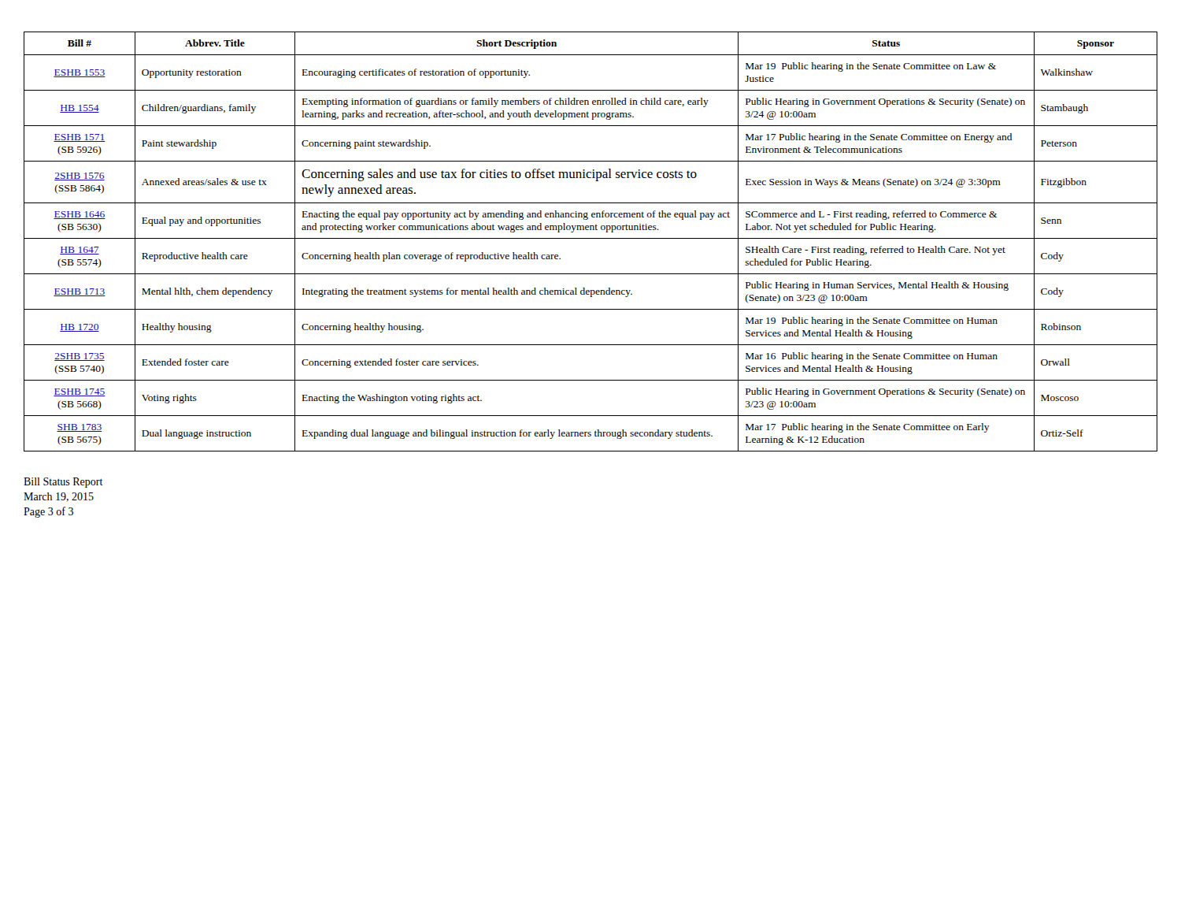| Bill # | Abbrev. Title | Short Description | Status | Sponsor |
| --- | --- | --- | --- | --- |
| ESHB 1553 | Opportunity restoration | Encouraging certificates of restoration of opportunity. | Mar 19 Public hearing in the Senate Committee on Law & Justice | Walkinshaw |
| HB 1554 | Children/guardians, family | Exempting information of guardians or family members of children enrolled in child care, early learning, parks and recreation, after-school, and youth development programs. | Public Hearing in Government Operations & Security (Senate) on 3/24 @ 10:00am | Stambaugh |
| ESHB 1571 (SB 5926) | Paint stewardship | Concerning paint stewardship. | Mar 17 Public hearing in the Senate Committee on Energy and Environment & Telecommunications | Peterson |
| 2SHB 1576 (SSB 5864) | Annexed areas/sales & use tx | Concerning sales and use tax for cities to offset municipal service costs to newly annexed areas. | Exec Session in Ways & Means (Senate) on 3/24 @ 3:30pm | Fitzgibbon |
| ESHB 1646 (SB 5630) | Equal pay and opportunities | Enacting the equal pay opportunity act by amending and enhancing enforcement of the equal pay act and protecting worker communications about wages and employment opportunities. | SCommerce and L - First reading, referred to Commerce & Labor. Not yet scheduled for Public Hearing. | Senn |
| HB 1647 (SB 5574) | Reproductive health care | Concerning health plan coverage of reproductive health care. | SHealth Care - First reading, referred to Health Care. Not yet scheduled for Public Hearing. | Cody |
| ESHB 1713 | Mental hlth, chem dependency | Integrating the treatment systems for mental health and chemical dependency. | Public Hearing in Human Services, Mental Health & Housing (Senate) on 3/23 @ 10:00am | Cody |
| HB 1720 | Healthy housing | Concerning healthy housing. | Mar 19 Public hearing in the Senate Committee on Human Services and Mental Health & Housing | Robinson |
| 2SHB 1735 (SSB 5740) | Extended foster care | Concerning extended foster care services. | Mar 16 Public hearing in the Senate Committee on Human Services and Mental Health & Housing | Orwall |
| ESHB 1745 (SB 5668) | Voting rights | Enacting the Washington voting rights act. | Public Hearing in Government Operations & Security (Senate) on 3/23 @ 10:00am | Moscoso |
| SHB 1783 (SB 5675) | Dual language instruction | Expanding dual language and bilingual instruction for early learners through secondary students. | Mar 17 Public hearing in the Senate Committee on Early Learning & K-12 Education | Ortiz-Self |
Bill Status Report
March 19, 2015
Page 3 of 3